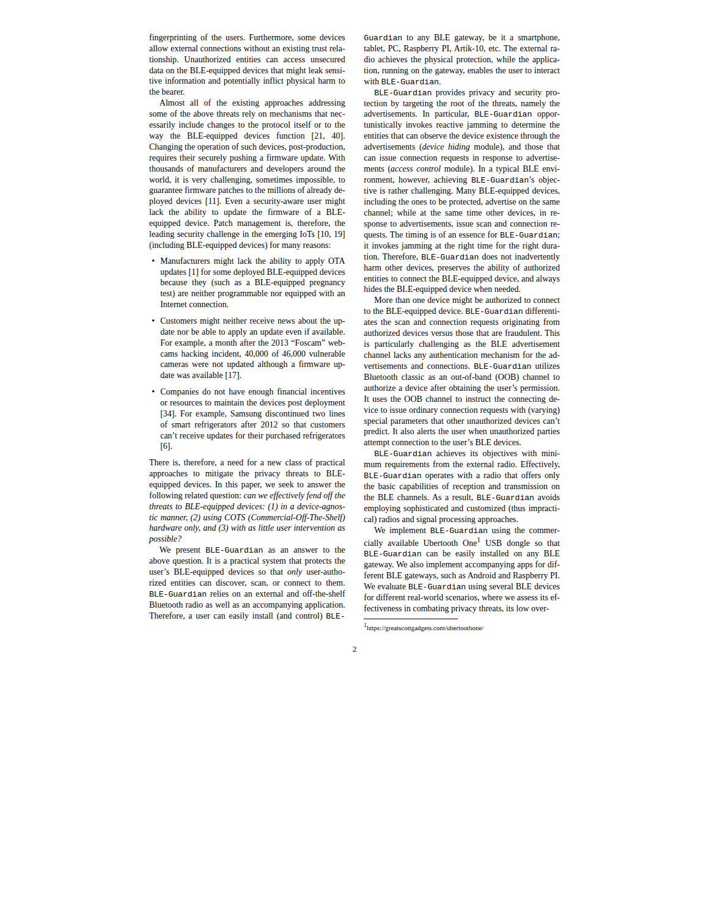fingerprinting of the users. Furthermore, some devices allow external connections without an existing trust relationship. Unauthorized entities can access unsecured data on the BLE-equipped devices that might leak sensitive information and potentially inflict physical harm to the bearer.
Almost all of the existing approaches addressing some of the above threats rely on mechanisms that necessarily include changes to the protocol itself or to the way the BLE-equipped devices function [21, 40]. Changing the operation of such devices, post-production, requires their securely pushing a firmware update. With thousands of manufacturers and developers around the world, it is very challenging, sometimes impossible, to guarantee firmware patches to the millions of already deployed devices [11]. Even a security-aware user might lack the ability to update the firmware of a BLE-equipped device. Patch management is, therefore, the leading security challenge in the emerging IoTs [10, 19] (including BLE-equipped devices) for many reasons:
Manufacturers might lack the ability to apply OTA updates [1] for some deployed BLE-equipped devices because they (such as a BLE-equipped pregnancy test) are neither programmable nor equipped with an Internet connection.
Customers might neither receive news about the update nor be able to apply an update even if available. For example, a month after the 2013 “Foscam” webcams hacking incident, 40,000 of 46,000 vulnerable cameras were not updated although a firmware update was available [17].
Companies do not have enough financial incentives or resources to maintain the devices post deployment [34]. For example, Samsung discontinued two lines of smart refrigerators after 2012 so that customers can’t receive updates for their purchased refrigerators [6].
There is, therefore, a need for a new class of practical approaches to mitigate the privacy threats to BLE-equipped devices. In this paper, we seek to answer the following related question: can we effectively fend off the threats to BLE-equipped devices: (1) in a device-agnostic manner, (2) using COTS (Commercial-Off-The-Shelf) hardware only, and (3) with as little user intervention as possible?
We present BLE-Guardian as an answer to the above question. It is a practical system that protects the user’s BLE-equipped devices so that only user-authorized entities can discover, scan, or connect to them. BLE-Guardian relies on an external and off-the-shelf Bluetooth radio as well as an accompanying application. Therefore, a user can easily install (and control) BLE-Guardian to any BLE gateway, be it a smartphone, tablet, PC, Raspberry PI, Artik-10, etc. The external radio achieves the physical protection, while the application, running on the gateway, enables the user to interact with BLE-Guardian.
BLE-Guardian provides privacy and security protection by targeting the root of the threats, namely the advertisements. In particular, BLE-Guardian opportunistically invokes reactive jamming to determine the entities that can observe the device existence through the advertisements (device hiding module), and those that can issue connection requests in response to advertisements (access control module). In a typical BLE environment, however, achieving BLE-Guardian’s objective is rather challenging. Many BLE-equipped devices, including the ones to be protected, advertise on the same channel; while at the same time other devices, in response to advertisements, issue scan and connection requests. The timing is of an essence for BLE-Guardian; it invokes jamming at the right time for the right duration. Therefore, BLE-Guardian does not inadvertently harm other devices, preserves the ability of authorized entities to connect the BLE-equipped device, and always hides the BLE-equipped device when needed.
More than one device might be authorized to connect to the BLE-equipped device. BLE-Guardian differentiates the scan and connection requests originating from authorized devices versus those that are fraudulent. This is particularly challenging as the BLE advertisement channel lacks any authentication mechanism for the advertisements and connections. BLE-Guardian utilizes Bluetooth classic as an out-of-band (OOB) channel to authorize a device after obtaining the user’s permission. It uses the OOB channel to instruct the connecting device to issue ordinary connection requests with (varying) special parameters that other unauthorized devices can’t predict. It also alerts the user when unauthorized parties attempt connection to the user’s BLE devices.
BLE-Guardian achieves its objectives with minimum requirements from the external radio. Effectively, BLE-Guardian operates with a radio that offers only the basic capabilities of reception and transmission on the BLE channels. As a result, BLE-Guardian avoids employing sophisticated and customized (thus impractical) radios and signal processing approaches.
We implement BLE-Guardian using the commercially available Ubertooth One1 USB dongle so that BLE-Guardian can be easily installed on any BLE gateway. We also implement accompanying apps for different BLE gateways, such as Android and Raspberry PI. We evaluate BLE-Guardian using several BLE devices for different real-world scenarios, where we assess its effectiveness in combating privacy threats, its low over-
1https://greatscottgadgets.com/ubertoothone/
2